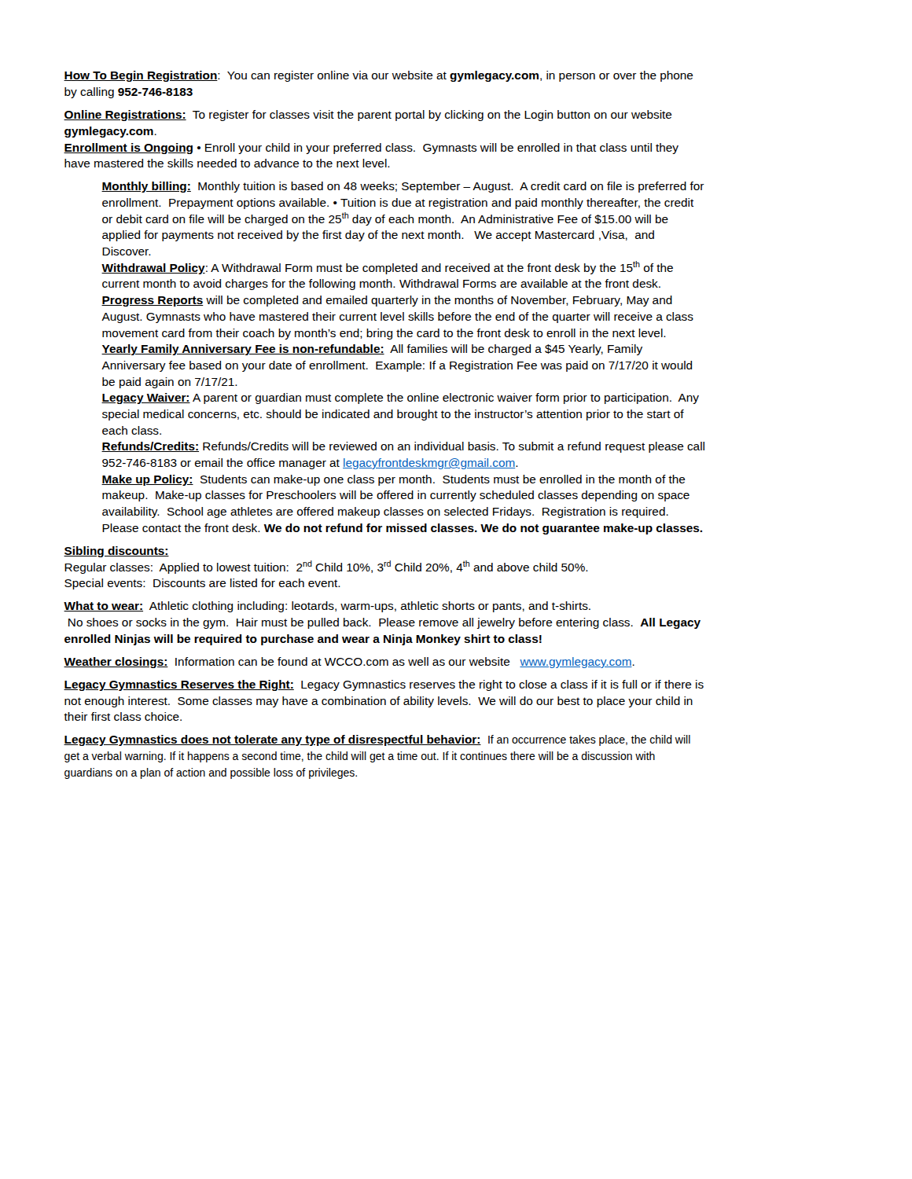How To Begin Registration: You can register online via our website at gymlegacy.com, in person or over the phone by calling 952-746-8183
Online Registrations: To register for classes visit the parent portal by clicking on the Login button on our website gymlegacy.com.
Enrollment is Ongoing • Enroll your child in your preferred class. Gymnasts will be enrolled in that class until they have mastered the skills needed to advance to the next level.
Monthly billing: Monthly tuition is based on 48 weeks; September – August. A credit card on file is preferred for enrollment. Prepayment options available. • Tuition is due at registration and paid monthly thereafter, the credit or debit card on file will be charged on the 25th day of each month. An Administrative Fee of $15.00 will be applied for payments not received by the first day of the next month. We accept Mastercard ,Visa, and Discover.
Withdrawal Policy: A Withdrawal Form must be completed and received at the front desk by the 15th of the current month to avoid charges for the following month. Withdrawal Forms are available at the front desk.
Progress Reports will be completed and emailed quarterly in the months of November, February, May and August. Gymnasts who have mastered their current level skills before the end of the quarter will receive a class movement card from their coach by month’s end; bring the card to the front desk to enroll in the next level.
Yearly Family Anniversary Fee is non-refundable: All families will be charged a $45 Yearly, Family Anniversary fee based on your date of enrollment. Example: If a Registration Fee was paid on 7/17/20 it would be paid again on 7/17/21.
Legacy Waiver: A parent or guardian must complete the online electronic waiver form prior to participation. Any special medical concerns, etc. should be indicated and brought to the instructor’s attention prior to the start of each class.
Refunds/Credits: Refunds/Credits will be reviewed on an individual basis. To submit a refund request please call 952-746-8183 or email the office manager at legacyfrontdeskmgr@gmail.com.
Make up Policy: Students can make-up one class per month. Students must be enrolled in the month of the makeup. Make-up classes for Preschoolers will be offered in currently scheduled classes depending on space availability. School age athletes are offered makeup classes on selected Fridays. Registration is required. Please contact the front desk. We do not refund for missed classes. We do not guarantee make-up classes.
Sibling discounts:
Regular classes: Applied to lowest tuition: 2nd Child 10%, 3rd Child 20%, 4th and above child 50%.
Special events: Discounts are listed for each event.
What to wear: Athletic clothing including: leotards, warm-ups, athletic shorts or pants, and t-shirts.
No shoes or socks in the gym. Hair must be pulled back. Please remove all jewelry before entering class. All Legacy enrolled Ninjas will be required to purchase and wear a Ninja Monkey shirt to class!
Weather closings: Information can be found at WCCO.com as well as our website www.gymlegacy.com.
Legacy Gymnastics Reserves the Right: Legacy Gymnastics reserves the right to close a class if it is full or if there is not enough interest. Some classes may have a combination of ability levels. We will do our best to place your child in their first class choice.
Legacy Gymnastics does not tolerate any type of disrespectful behavior: If an occurrence takes place, the child will get a verbal warning. If it happens a second time, the child will get a time out. If it continues there will be a discussion with guardians on a plan of action and possible loss of privileges.